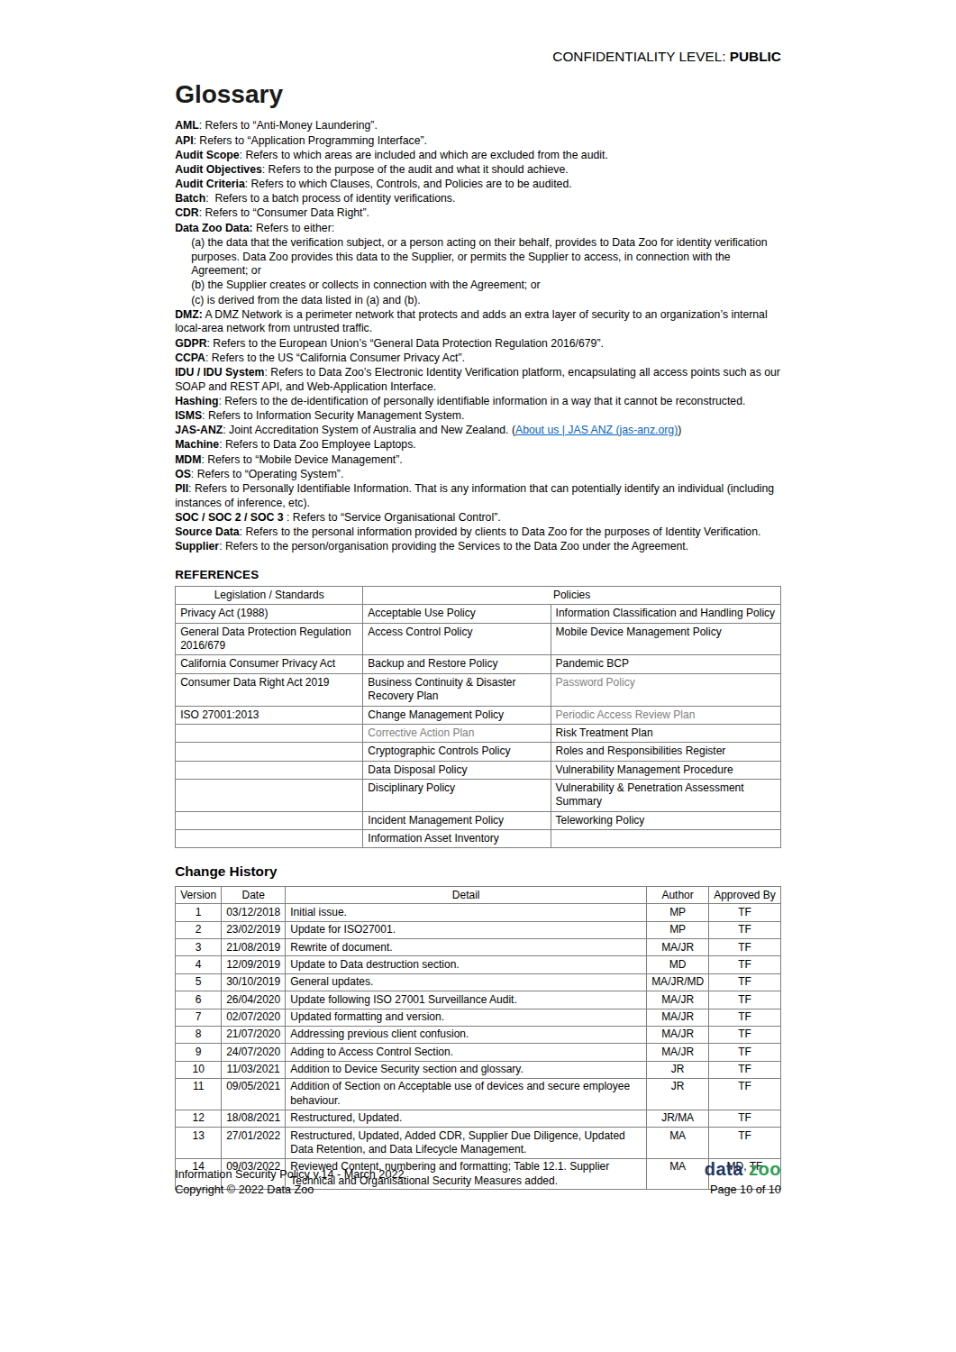CONFIDENTIALITY LEVEL: PUBLIC
Glossary
AML: Refers to “Anti-Money Laundering”.
API: Refers to “Application Programming Interface”.
Audit Scope: Refers to which areas are included and which are excluded from the audit.
Audit Objectives: Refers to the purpose of the audit and what it should achieve.
Audit Criteria: Refers to which Clauses, Controls, and Policies are to be audited.
Batch: Refers to a batch process of identity verifications.
CDR: Refers to “Consumer Data Right”.
Data Zoo Data: Refers to either:
(a) the data that the verification subject, or a person acting on their behalf, provides to Data Zoo for identity verification purposes. Data Zoo provides this data to the Supplier, or permits the Supplier to access, in connection with the Agreement; or
(b) the Supplier creates or collects in connection with the Agreement; or
(c) is derived from the data listed in (a) and (b).
DMZ: A DMZ Network is a perimeter network that protects and adds an extra layer of security to an organization’s internal local-area network from untrusted traffic.
GDPR: Refers to the European Union’s “General Data Protection Regulation 2016/679”.
CCPA: Refers to the US “California Consumer Privacy Act”.
IDU / IDU System: Refers to Data Zoo’s Electronic Identity Verification platform, encapsulating all access points such as our SOAP and REST API, and Web-Application Interface.
Hashing: Refers to the de-identification of personally identifiable information in a way that it cannot be reconstructed.
ISMS: Refers to Information Security Management System.
JAS-ANZ: Joint Accreditation System of Australia and New Zealand. (About us | JAS ANZ (jas-anz.org))
Machine: Refers to Data Zoo Employee Laptops.
MDM: Refers to “Mobile Device Management”.
OS: Refers to “Operating System”.
PII: Refers to Personally Identifiable Information. That is any information that can potentially identify an individual (including instances of inference, etc).
SOC / SOC 2 / SOC 3 : Refers to “Service Organisational Control”.
Source Data: Refers to the personal information provided by clients to Data Zoo for the purposes of Identity Verification.
Supplier: Refers to the person/organisation providing the Services to the Data Zoo under the Agreement.
REFERENCES
| Legislation / Standards | Policies |
| --- | --- |
| Privacy Act (1988) | Acceptable Use Policy | Information Classification and Handling Policy |
| General Data Protection Regulation 2016/679 | Access Control Policy | Mobile Device Management Policy |
| California Consumer Privacy Act | Backup and Restore Policy | Pandemic BCP |
| Consumer Data Right Act 2019 | Business Continuity & Disaster Recovery Plan | Password Policy |
| ISO 27001:2013 | Change Management Policy | Periodic Access Review Plan |
| | Corrective Action Plan | Risk Treatment Plan |
| | Cryptographic Controls Policy | Roles and Responsibilities Register |
| | Data Disposal Policy | Vulnerability Management Procedure |
| | Disciplinary Policy | Vulnerability & Penetration Assessment Summary |
| | Incident Management Policy | Teleworking Policy |
| | Information Asset Inventory | |
Change History
| Version | Date | Detail | Author | Approved By |
| --- | --- | --- | --- | --- |
| 1 | 03/12/2018 | Initial issue. | MP | TF |
| 2 | 23/02/2019 | Update for ISO27001. | MP | TF |
| 3 | 21/08/2019 | Rewrite of document. | MA/JR | TF |
| 4 | 12/09/2019 | Update to Data destruction section. | MD | TF |
| 5 | 30/10/2019 | General updates. | MA/JR/MD | TF |
| 6 | 26/04/2020 | Update following ISO 27001 Surveillance Audit. | MA/JR | TF |
| 7 | 02/07/2020 | Updated formatting and version. | MA/JR | TF |
| 8 | 21/07/2020 | Addressing previous client confusion. | MA/JR | TF |
| 9 | 24/07/2020 | Adding to Access Control Section. | MA/JR | TF |
| 10 | 11/03/2021 | Addition to Device Security section and glossary. | JR | TF |
| 11 | 09/05/2021 | Addition of Section on Acceptable use of devices and secure employee behaviour. | JR | TF |
| 12 | 18/08/2021 | Restructured, Updated. | JR/MA | TF |
| 13 | 27/01/2022 | Restructured, Updated, Added CDR, Supplier Due Diligence, Updated Data Retention, and Data Lifecycle Management. | MA | TF |
| 14 | 09/03/2022 | Reviewed Content, numbering and formatting; Table 12.1. Supplier Technical and Organisational Security Measures added. | MA | MD, TF |
Information Security Policy v.14 - March 2022
Copyright © 2022 Data Zoo
data zoo
Page 10 of 10